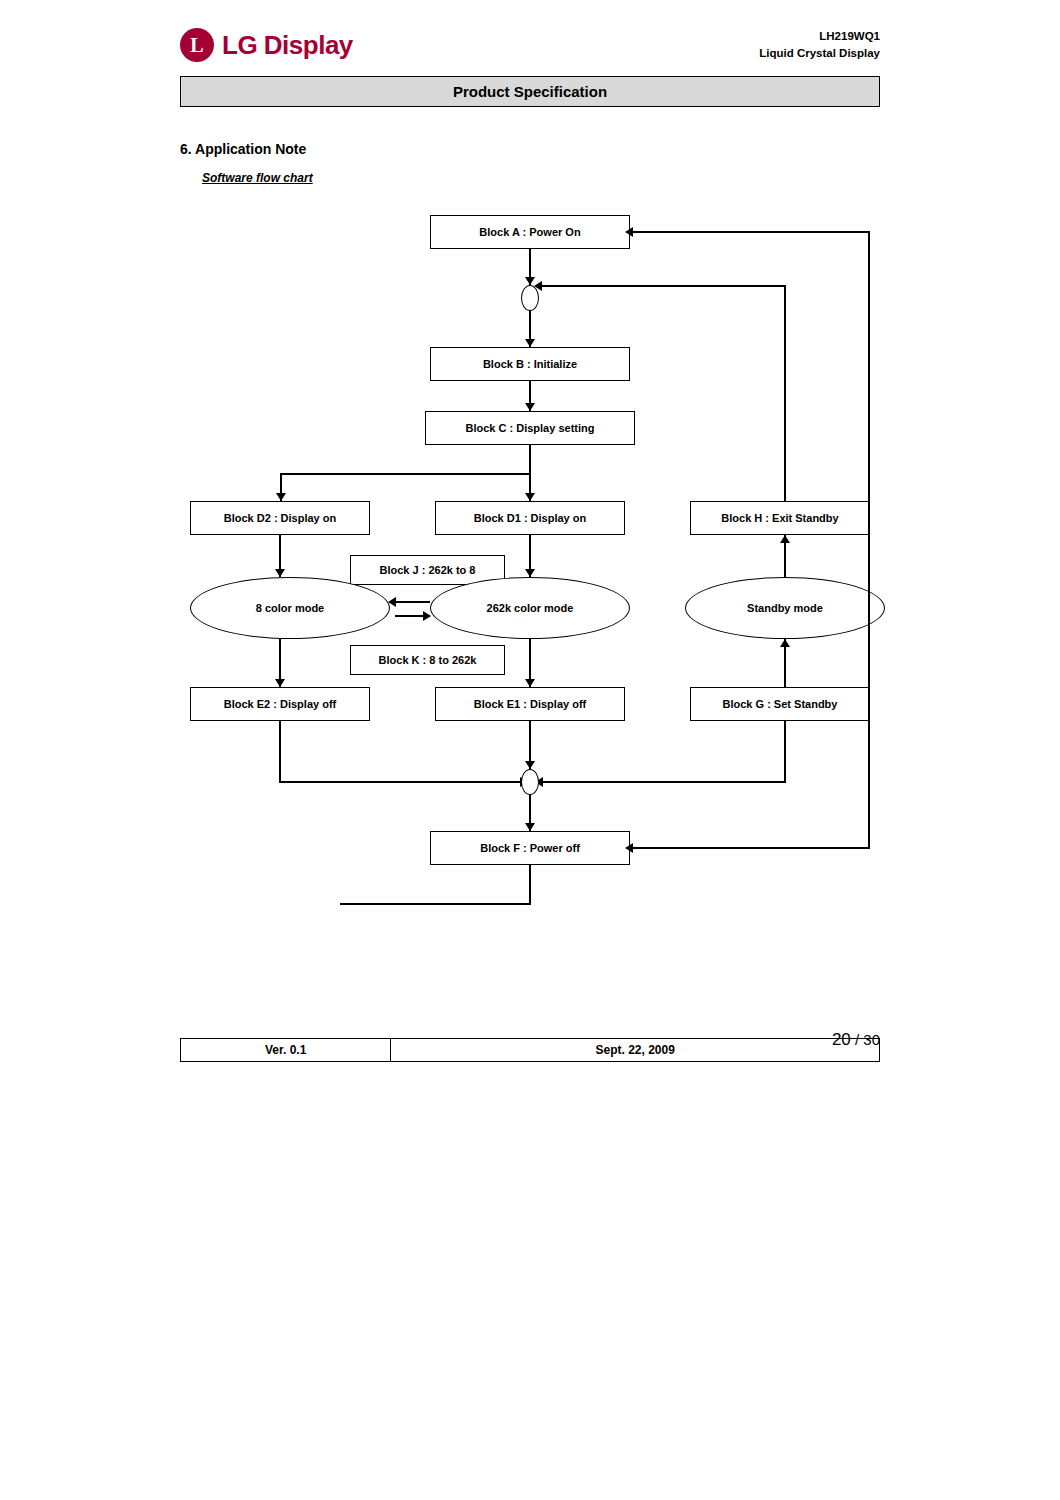L
LG Display
LH219WQ1
Liquid Crystal Display
Product Specification
6. Application Note
Software flow chart
Block A : Power On
Block B : Initialize
Block C : Display setting
Block D2 : Display on
Block D1 : Display on
Block H : Exit Standby
Block J : 262k to 8
Block K : 8 to 262k
8 color mode
262k color mode
Standby mode
Block E2 : Display off
Block E1 : Display off
Block G : Set Standby
Block F : Power off
Ver. 0.1
Sept. 22, 2009
20 / 30